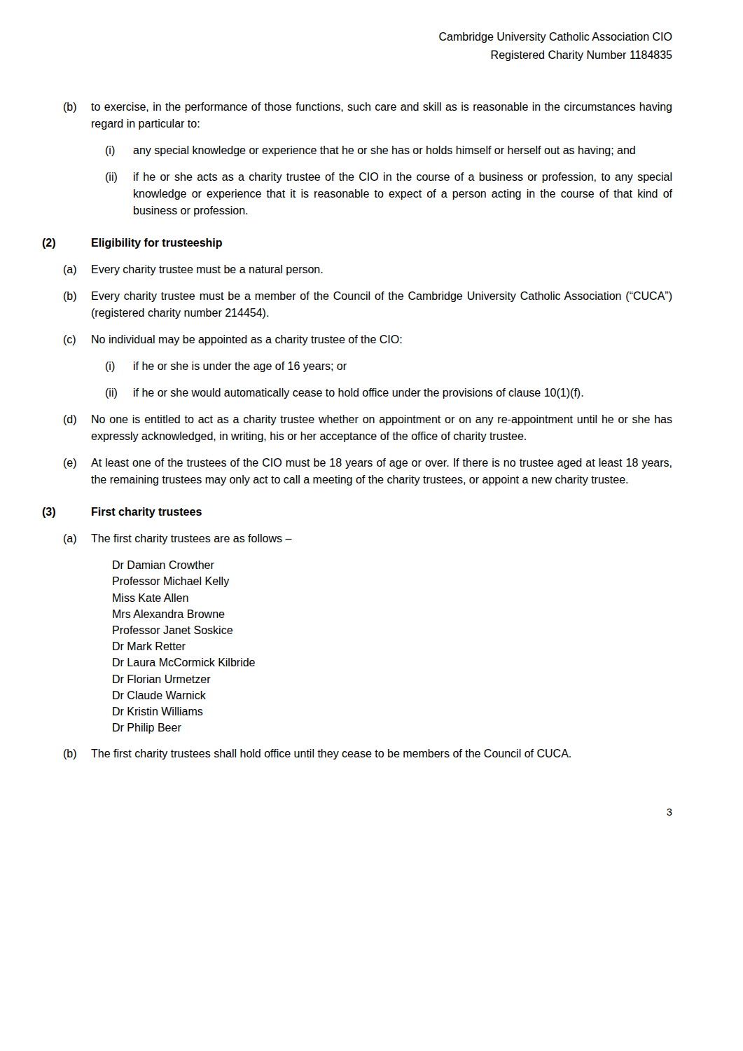Cambridge University Catholic Association CIO
Registered Charity Number 1184835
(b)
to exercise, in the performance of those functions, such care and skill as is reasonable in the circumstances having regard in particular to:
(i)
any special knowledge or experience that he or she has or holds himself or herself out as having; and
(ii)
if he or she acts as a charity trustee of the CIO in the course of a business or profession, to any special knowledge or experience that it is reasonable to expect of a person acting in the course of that kind of business or profession.
(2)
Eligibility for trusteeship
(a)
Every charity trustee must be a natural person.
(b)
Every charity trustee must be a member of the Council of the Cambridge University Catholic Association (“CUCA”) (registered charity number 214454).
(c)
No individual may be appointed as a charity trustee of the CIO:
(i)
if he or she is under the age of 16 years; or
(ii)
if he or she would automatically cease to hold office under the provisions of clause 10(1)(f).
(d)
No one is entitled to act as a charity trustee whether on appointment or on any re-appointment until he or she has expressly acknowledged, in writing, his or her acceptance of the office of charity trustee.
(e)
At least one of the trustees of the CIO must be 18 years of age or over. If there is no trustee aged at least 18 years, the remaining trustees may only act to call a meeting of the charity trustees, or appoint a new charity trustee.
(3)
First charity trustees
(a)
The first charity trustees are as follows –
Dr Damian Crowther
Professor Michael Kelly
Miss Kate Allen
Mrs Alexandra Browne
Professor Janet Soskice
Dr Mark Retter
Dr Laura McCormick Kilbride
Dr Florian Urmetzer
Dr Claude Warnick
Dr Kristin Williams
Dr Philip Beer
(b)
The first charity trustees shall hold office until they cease to be members of the Council of CUCA.
3